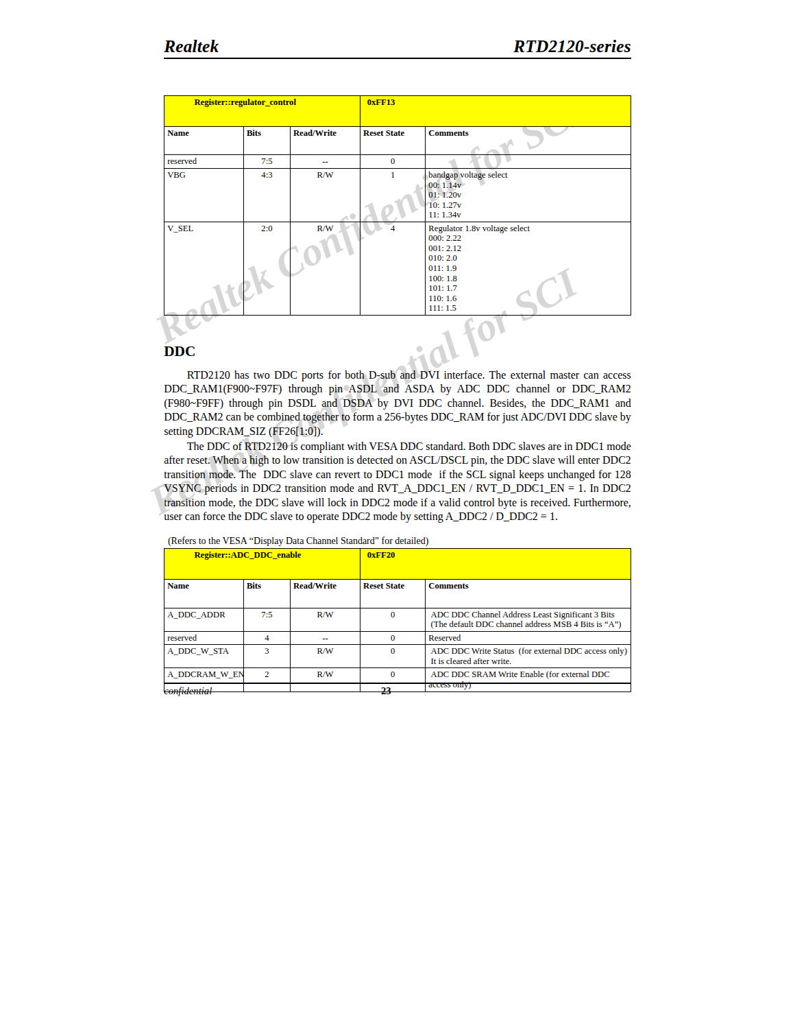Realtek Confidential for SCI Realtek Confidential for SCI
Realtek
RTD2120-series
| Register::regulator_control | 0xFF13 |
| Name | Bits | Read/Write | Reset State | Comments |
| reserved | 7:5 | -- | 0 | |
| VBG | 4:3 | R/W | 1 | bandgap voltage select 00: 1.14v 01: 1.20v 10: 1.27v 11: 1.34v |
| V_SEL | 2:0 | R/W | 4 | Regulator 1.8v voltage select 000: 2.22 001: 2.12 010: 2.0 011: 1.9 100: 1.8 101: 1.7 110: 1.6 111: 1.5 |
DDC
RTD2120 has two DDC ports for both D-sub and DVI interface. The external master can access DDC_RAM1(F900~F97F) through pin ASDL and ASDA by ADC DDC channel or DDC_RAM2 (F980~F9FF) through pin DSDL and DSDA by DVI DDC channel. Besides, the DDC_RAM1 and DDC_RAM2 can be combined together to form a 256-bytes DDC_RAM for just ADC/DVI DDC slave by setting DDCRAM_SIZ (FF26[1:0]).
The DDC of RTD2120 is compliant with VESA DDC standard. Both DDC slaves are in DDC1 mode after reset. When a high to low transition is detected on ASCL/DSCL pin, the DDC slave will enter DDC2 transition mode. The DDC slave can revert to DDC1 mode if the SCL signal keeps unchanged for 128 VSYNC periods in DDC2 transition mode and RVT_A_DDC1_EN / RVT_D_DDC1_EN = 1. In DDC2 transition mode, the DDC slave will lock in DDC2 mode if a valid control byte is received. Furthermore, user can force the DDC slave to operate DDC2 mode by setting A_DDC2 / D_DDC2 = 1.
(Refers to the VESA “Display Data Channel Standard” for detailed)
| Register::ADC_DDC_enable | 0xFF20 |
| Name | Bits | Read/Write | Reset State | Comments |
| A_DDC_ADDR | 7:5 | R/W | 0 | ADC DDC Channel Address Least Significant 3 Bits (The default DDC channel address MSB 4 Bits is “A”) |
| reserved | 4 | -- | 0 | Reserved |
| A_DDC_W_STA | 3 | R/W | 0 | ADC DDC Write Status (for external DDC access only) It is cleared after write. |
| A_DDCRAM_W_EN | 2 | R/W | 0 | ADC DDC SRAM Write Enable (for external DDC access only) |
confidential
23